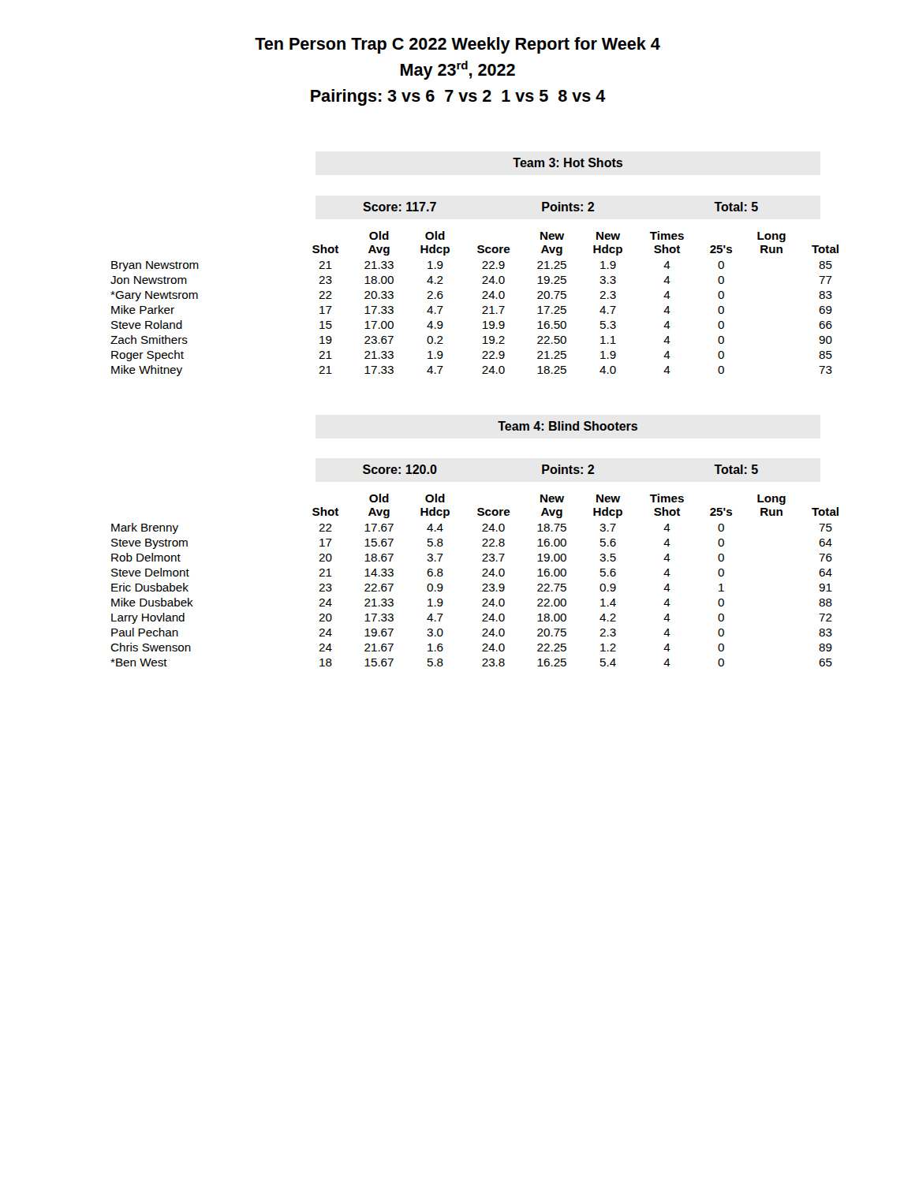Ten Person Trap C 2022 Weekly Report for Week 4 May 23rd, 2022 Pairings: 3 vs 6 7 vs 2 1 vs 5 8 vs 4
Team 3: Hot Shots
Score: 117.7 Points: 2 Total: 5
| | Shot | Old Avg | Old Hdcp | Score | New Avg | New Hdcp | Times Shot | 25's | Long Run | Total |
| --- | --- | --- | --- | --- | --- | --- | --- | --- | --- | --- |
| Bryan Newstrom | 21 | 21.33 | 1.9 | 22.9 | 21.25 | 1.9 | 4 | 0 | | 85 |
| Jon Newstrom | 23 | 18.00 | 4.2 | 24.0 | 19.25 | 3.3 | 4 | 0 | | 77 |
| *Gary Newtsrom | 22 | 20.33 | 2.6 | 24.0 | 20.75 | 2.3 | 4 | 0 | | 83 |
| Mike Parker | 17 | 17.33 | 4.7 | 21.7 | 17.25 | 4.7 | 4 | 0 | | 69 |
| Steve Roland | 15 | 17.00 | 4.9 | 19.9 | 16.50 | 5.3 | 4 | 0 | | 66 |
| Zach Smithers | 19 | 23.67 | 0.2 | 19.2 | 22.50 | 1.1 | 4 | 0 | | 90 |
| Roger Specht | 21 | 21.33 | 1.9 | 22.9 | 21.25 | 1.9 | 4 | 0 | | 85 |
| Mike Whitney | 21 | 17.33 | 4.7 | 24.0 | 18.25 | 4.0 | 4 | 0 | | 73 |
Team 4: Blind Shooters
Score: 120.0 Points: 2 Total: 5
| | Shot | Old Avg | Old Hdcp | Score | New Avg | New Hdcp | Times Shot | 25's | Long Run | Total |
| --- | --- | --- | --- | --- | --- | --- | --- | --- | --- | --- |
| Mark Brenny | 22 | 17.67 | 4.4 | 24.0 | 18.75 | 3.7 | 4 | 0 | | 75 |
| Steve Bystrom | 17 | 15.67 | 5.8 | 22.8 | 16.00 | 5.6 | 4 | 0 | | 64 |
| Rob Delmont | 20 | 18.67 | 3.7 | 23.7 | 19.00 | 3.5 | 4 | 0 | | 76 |
| Steve Delmont | 21 | 14.33 | 6.8 | 24.0 | 16.00 | 5.6 | 4 | 0 | | 64 |
| Eric Dusbabek | 23 | 22.67 | 0.9 | 23.9 | 22.75 | 0.9 | 4 | 1 | | 91 |
| Mike Dusbabek | 24 | 21.33 | 1.9 | 24.0 | 22.00 | 1.4 | 4 | 0 | | 88 |
| Larry Hovland | 20 | 17.33 | 4.7 | 24.0 | 18.00 | 4.2 | 4 | 0 | | 72 |
| Paul Pechan | 24 | 19.67 | 3.0 | 24.0 | 20.75 | 2.3 | 4 | 0 | | 83 |
| Chris Swenson | 24 | 21.67 | 1.6 | 24.0 | 22.25 | 1.2 | 4 | 0 | | 89 |
| *Ben West | 18 | 15.67 | 5.8 | 23.8 | 16.25 | 5.4 | 4 | 0 | | 65 |